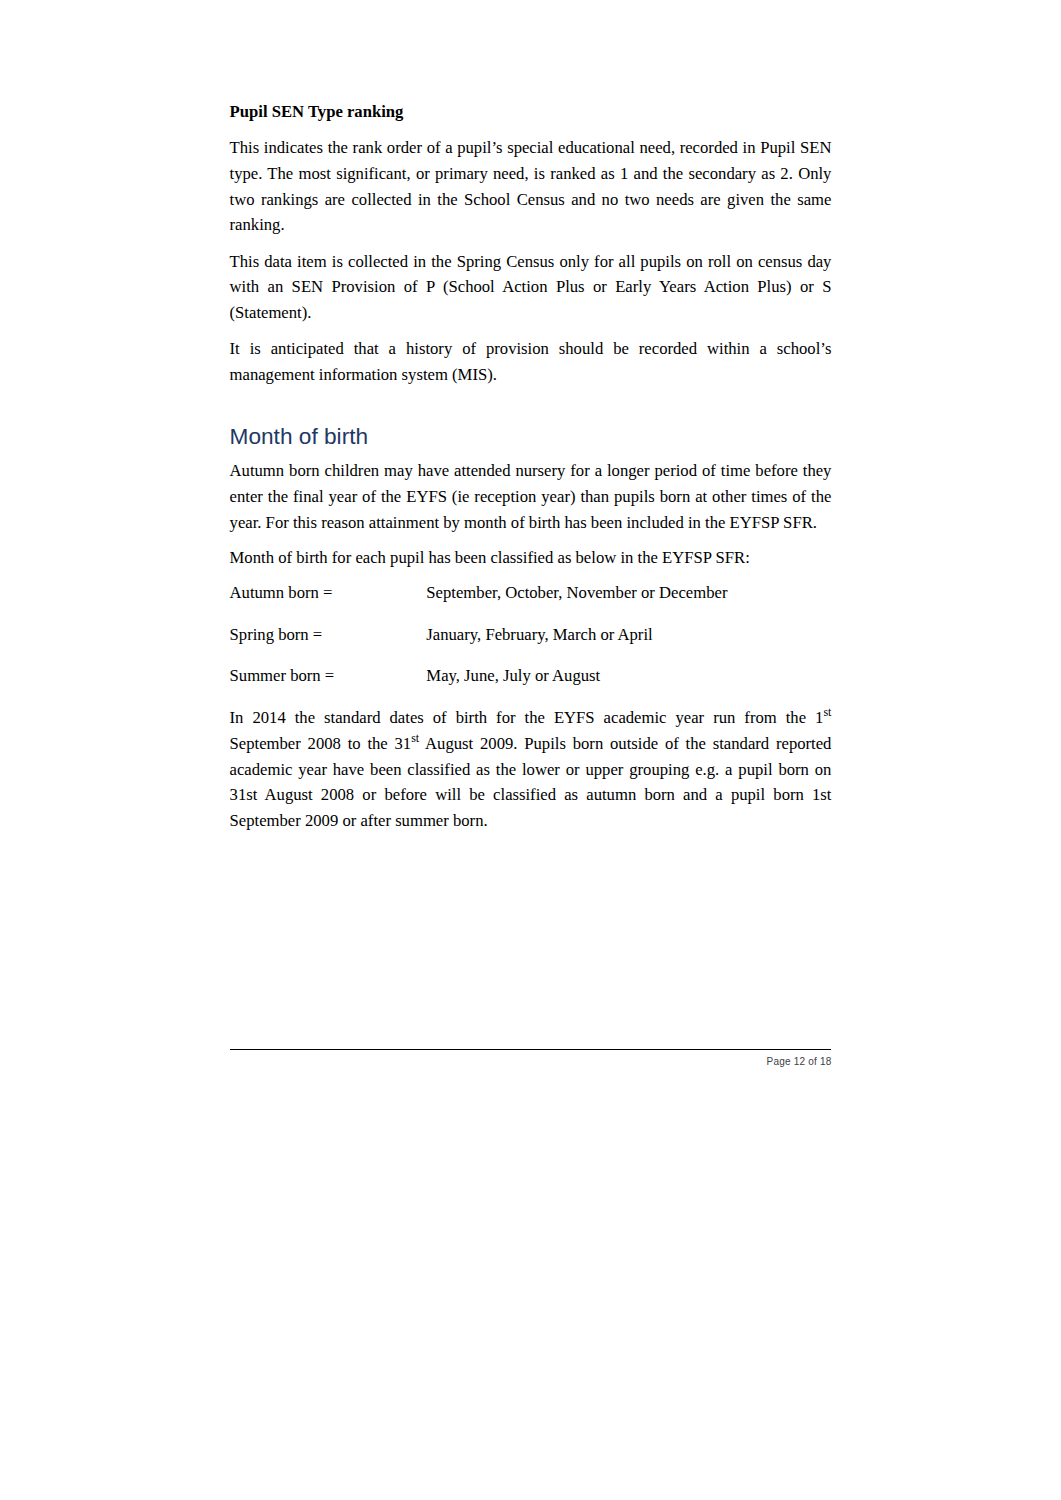Pupil SEN Type ranking
This indicates the rank order of a pupil’s special educational need, recorded in Pupil SEN type. The most significant, or primary need, is ranked as 1 and the secondary as 2. Only two rankings are collected in the School Census and no two needs are given the same ranking.
This data item is collected in the Spring Census only for all pupils on roll on census day with an SEN Provision of P (School Action Plus or Early Years Action Plus) or S (Statement).
It is anticipated that a history of provision should be recorded within a school’s management information system (MIS).
Month of birth
Autumn born children may have attended nursery for a longer period of time before they enter the final year of the EYFS (ie reception year) than pupils born at other times of the year. For this reason attainment by month of birth has been included in the EYFSP SFR.
Month of birth for each pupil has been classified as below in the EYFSP SFR:
Autumn born =
September, October, November or December
Spring born =
January, February, March or April
Summer born =
May, June, July or August
In 2014 the standard dates of birth for the EYFS academic year run from the 1st September 2008 to the 31st August 2009. Pupils born outside of the standard reported academic year have been classified as the lower or upper grouping e.g. a pupil born on 31st August 2008 or before will be classified as autumn born and a pupil born 1st September 2009 or after summer born.
Page 12 of 18